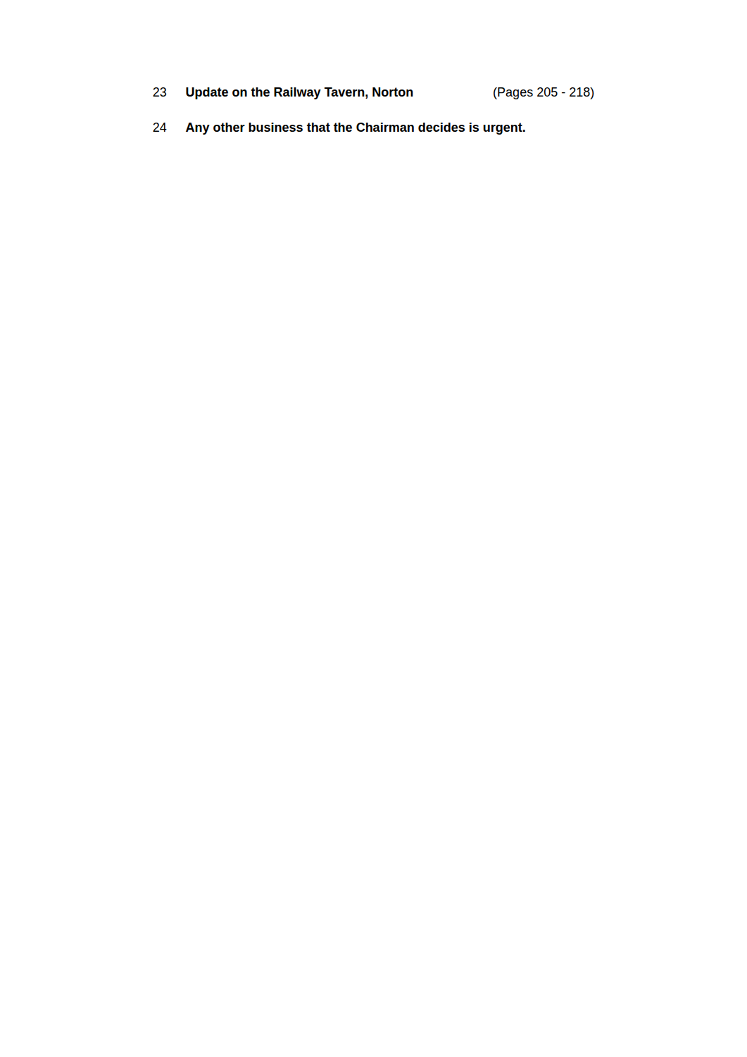23
Update on the Railway Tavern, Norton
(Pages 205 - 218)
24
Any other business that the Chairman decides is urgent.